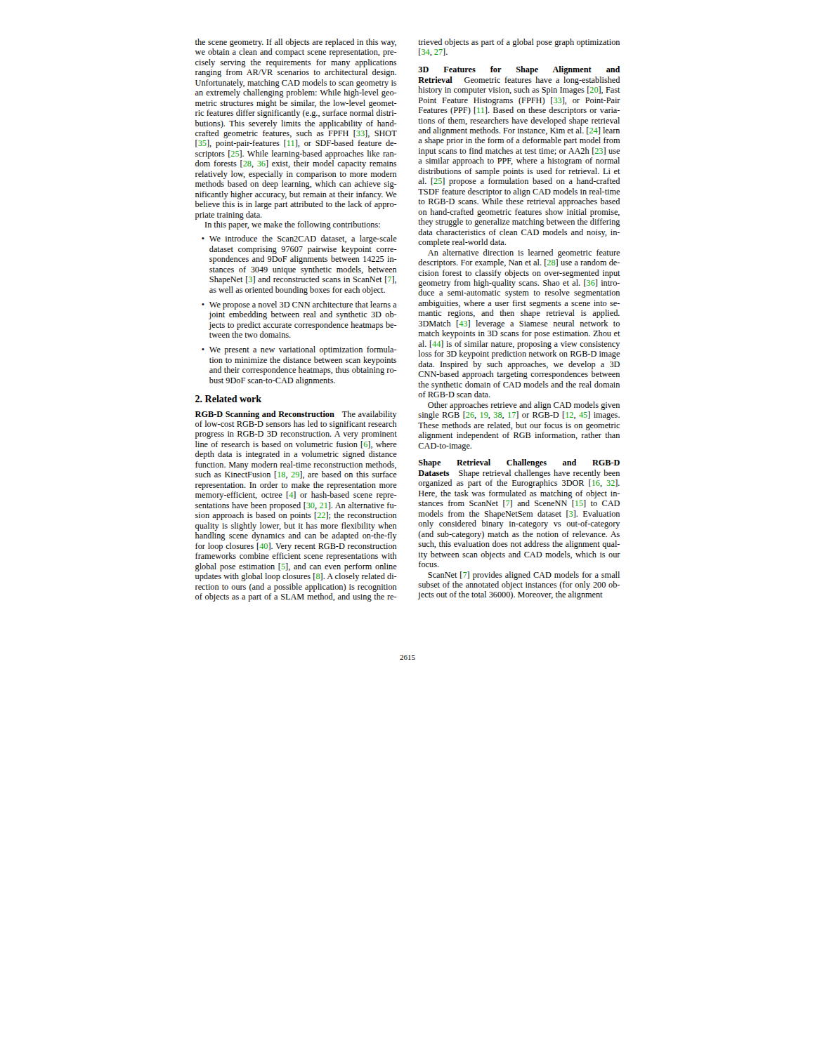the scene geometry. If all objects are replaced in this way, we obtain a clean and compact scene representation, precisely serving the requirements for many applications ranging from AR/VR scenarios to architectural design. Unfortunately, matching CAD models to scan geometry is an extremely challenging problem: While high-level geometric structures might be similar, the low-level geometric features differ significantly (e.g., surface normal distributions). This severely limits the applicability of handcrafted geometric features, such as FPFH [33], SHOT [35], point-pair-features [11], or SDF-based feature descriptors [25]. While learning-based approaches like random forests [28, 36] exist, their model capacity remains relatively low, especially in comparison to more modern methods based on deep learning, which can achieve significantly higher accuracy, but remain at their infancy. We believe this is in large part attributed to the lack of appropriate training data.
In this paper, we make the following contributions:
We introduce the Scan2CAD dataset, a large-scale dataset comprising 97607 pairwise keypoint correspondences and 9DoF alignments between 14225 instances of 3049 unique synthetic models, between ShapeNet [3] and reconstructed scans in ScanNet [7], as well as oriented bounding boxes for each object.
We propose a novel 3D CNN architecture that learns a joint embedding between real and synthetic 3D objects to predict accurate correspondence heatmaps between the two domains.
We present a new variational optimization formulation to minimize the distance between scan keypoints and their correspondence heatmaps, thus obtaining robust 9DoF scan-to-CAD alignments.
2. Related work
RGB-D Scanning and Reconstruction The availability of low-cost RGB-D sensors has led to significant research progress in RGB-D 3D reconstruction. A very prominent line of research is based on volumetric fusion [6], where depth data is integrated in a volumetric signed distance function. Many modern real-time reconstruction methods, such as KinectFusion [18, 29], are based on this surface representation. In order to make the representation more memory-efficient, octree [4] or hash-based scene representations have been proposed [30, 21]. An alternative fusion approach is based on points [22]; the reconstruction quality is slightly lower, but it has more flexibility when handling scene dynamics and can be adapted on-the-fly for loop closures [40]. Very recent RGB-D reconstruction frameworks combine efficient scene representations with global pose estimation [5], and can even perform online updates with global loop closures [8]. A closely related direction to ours (and a possible application) is recognition of objects as a part of a SLAM method, and using the retrieved objects as part of a global pose graph optimization [34, 27].
3D Features for Shape Alignment and Retrieval Geometric features have a long-established history in computer vision, such as Spin Images [20], Fast Point Feature Histograms (FPFH) [33], or Point-Pair Features (PPF) [11]. Based on these descriptors or variations of them, researchers have developed shape retrieval and alignment methods. For instance, Kim et al. [24] learn a shape prior in the form of a deformable part model from input scans to find matches at test time; or AA2h [23] use a similar approach to PPF, where a histogram of normal distributions of sample points is used for retrieval. Li et al. [25] propose a formulation based on a hand-crafted TSDF feature descriptor to align CAD models in real-time to RGB-D scans. While these retrieval approaches based on hand-crafted geometric features show initial promise, they struggle to generalize matching between the differing data characteristics of clean CAD models and noisy, incomplete real-world data.
An alternative direction is learned geometric feature descriptors. For example, Nan et al. [28] use a random decision forest to classify objects on over-segmented input geometry from high-quality scans. Shao et al. [36] introduce a semi-automatic system to resolve segmentation ambiguities, where a user first segments a scene into semantic regions, and then shape retrieval is applied. 3DMatch [43] leverage a Siamese neural network to match keypoints in 3D scans for pose estimation. Zhou et al. [44] is of similar nature, proposing a view consistency loss for 3D keypoint prediction network on RGB-D image data. Inspired by such approaches, we develop a 3D CNN-based approach targeting correspondences between the synthetic domain of CAD models and the real domain of RGB-D scan data.
Other approaches retrieve and align CAD models given single RGB [26, 19, 38, 17] or RGB-D [12, 45] images. These methods are related, but our focus is on geometric alignment independent of RGB information, rather than CAD-to-image.
Shape Retrieval Challenges and RGB-D Datasets Shape retrieval challenges have recently been organized as part of the Eurographics 3DOR [16, 32]. Here, the task was formulated as matching of object instances from ScanNet [7] and SceneNN [15] to CAD models from the ShapeNetSem dataset [3]. Evaluation only considered binary in-category vs out-of-category (and sub-category) match as the notion of relevance. As such, this evaluation does not address the alignment quality between scan objects and CAD models, which is our focus.
ScanNet [7] provides aligned CAD models for a small subset of the annotated object instances (for only 200 objects out of the total 36000). Moreover, the alignment
2615